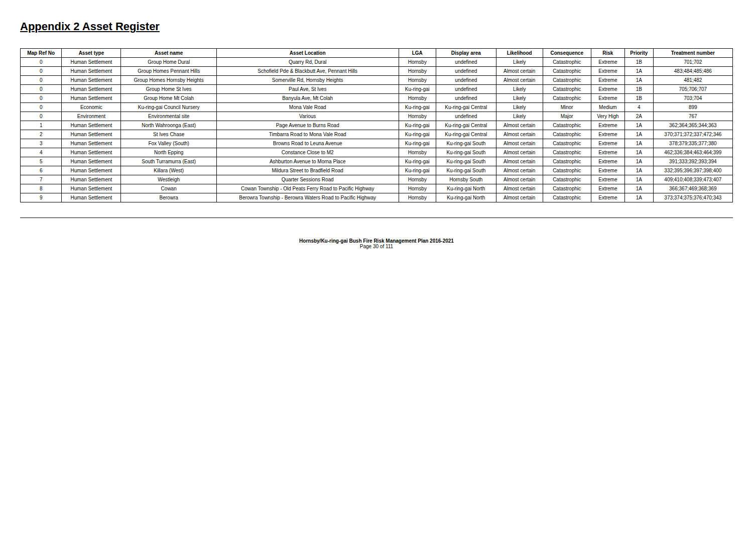Appendix 2 Asset Register
| Map Ref No | Asset type | Asset name | Asset Location | LGA | Display area | Likelihood | Consequence | Risk | Priority | Treatment number |
| --- | --- | --- | --- | --- | --- | --- | --- | --- | --- | --- |
| 0 | Human Settlement | Group Home Dural | Quarry Rd, Dural | Hornsby | undefined | Likely | Catastrophic | Extreme | 1B | 701;702 |
| 0 | Human Settlement | Group Homes Pennant Hills | Schofield Pde & Blackbutt Ave, Pennant Hills | Hornsby | undefined | Almost certain | Catastrophic | Extreme | 1A | 483;484;485;486 |
| 0 | Human Settlement | Group Homes Hornsby Heights | Somerville Rd, Hornsby Heights | Hornsby | undefined | Almost certain | Catastrophic | Extreme | 1A | 481;482 |
| 0 | Human Settlement | Group Home St Ives | Paul Ave, St Ives | Ku-ring-gai | undefined | Likely | Catastrophic | Extreme | 1B | 705;706;707 |
| 0 | Human Settlement | Group Home Mt Colah | Banyula Ave, Mt Colah | Hornsby | undefined | Likely | Catastrophic | Extreme | 1B | 703;704 |
| 0 | Economic | Ku-ring-gai Council Nursery | Mona Vale Road | Ku-ring-gai | Ku-ring-gai Central | Likely | Minor | Medium | 4 | 899 |
| 0 | Environment | Environmental site | Various | Hornsby | undefined | Likely | Major | Very High | 2A | 767 |
| 1 | Human Settlement | North Wahroonga (East) | Page Avenue to Burns Road | Ku-ring-gai | Ku-ring-gai Central | Almost certain | Catastrophic | Extreme | 1A | 362;364;365;344;363 |
| 2 | Human Settlement | St Ives Chase | Timbarra Road to Mona Vale Road | Ku-ring-gai | Ku-ring-gai Central | Almost certain | Catastrophic | Extreme | 1A | 370;371;372;337;472;346 |
| 3 | Human Settlement | Fox Valley (South) | Browns Road to Leuna Avenue | Ku-ring-gai | Ku-ring-gai South | Almost certain | Catastrophic | Extreme | 1A | 378;379;335;377;380 |
| 4 | Human Settlement | North Epping | Constance Close to M2 | Hornsby | Ku-ring-gai South | Almost certain | Catastrophic | Extreme | 1A | 462;336;384;463;464;399 |
| 5 | Human Settlement | South Turramurra (East) | Ashburton Avenue to Morna Place | Ku-ring-gai | Ku-ring-gai South | Almost certain | Catastrophic | Extreme | 1A | 391;333;392;393;394 |
| 6 | Human Settlement | Killara (West) | Mildura Street to Bradfield Road | Ku-ring-gai | Ku-ring-gai South | Almost certain | Catastrophic | Extreme | 1A | 332;395;396;397;398;400 |
| 7 | Human Settlement | Westleigh | Quarter Sessions Road | Hornsby | Hornsby South | Almost certain | Catastrophic | Extreme | 1A | 409;410;408;339;473;407 |
| 8 | Human Settlement | Cowan | Cowan Township - Old Peats Ferry Road to Pacific Highway | Hornsby | Ku-ring-gai North | Almost certain | Catastrophic | Extreme | 1A | 366;367;469;368;369 |
| 9 | Human Settlement | Berowra | Berowra Township - Berowra Waters Road to Pacific Highway | Hornsby | Ku-ring-gai North | Almost certain | Catastrophic | Extreme | 1A | 373;374;375;376;470;343 |
Hornsby/Ku-ring-gai Bush Fire Risk Management Plan 2016-2021
Page 30 of 111